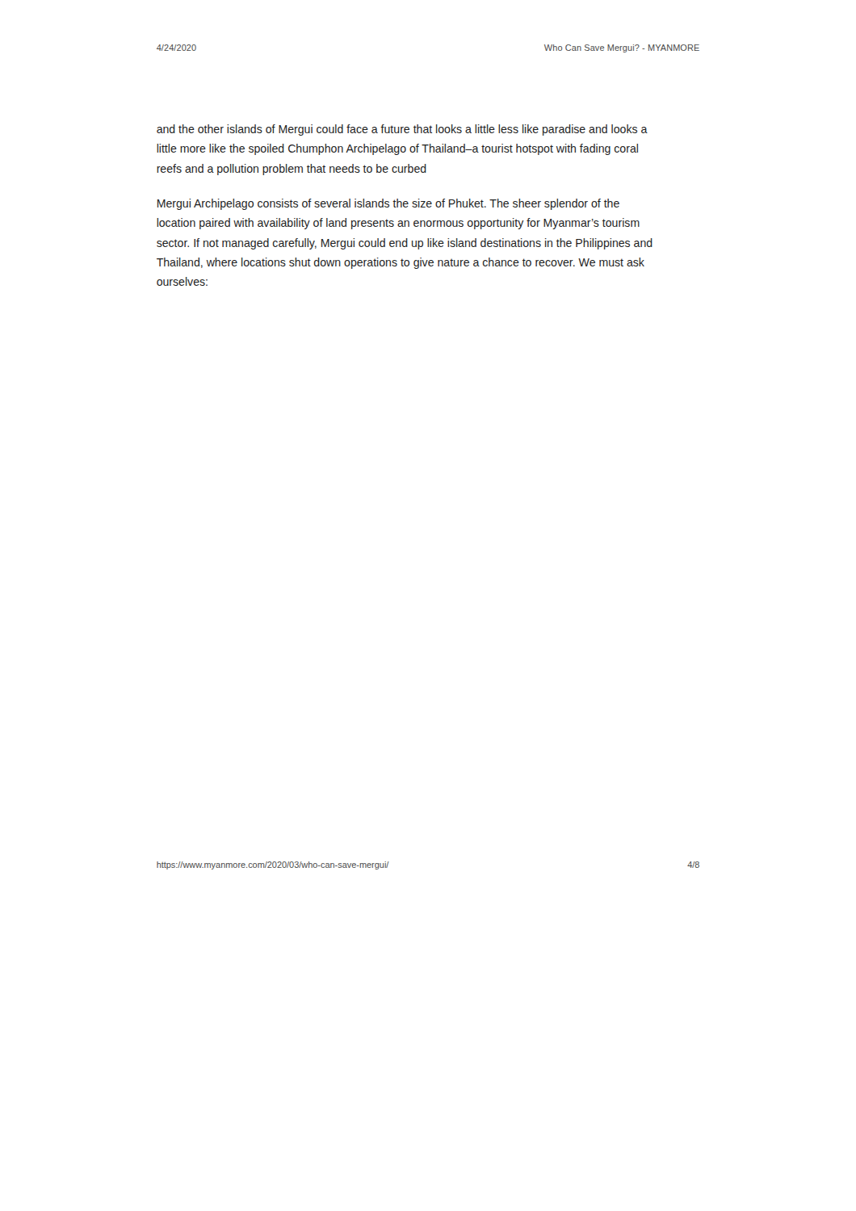4/24/2020 Who Can Save Mergui? - MYANMORE
and the other islands of Mergui could face a future that looks a little less like paradise and looks a little more like the spoiled Chumphon Archipelago of Thailand–a tourist hotspot with fading coral reefs and a pollution problem that needs to be curbed
Mergui Archipelago consists of several islands the size of Phuket. The sheer splendor of the location paired with availability of land presents an enormous opportunity for Myanmar’s tourism sector. If not managed carefully, Mergui could end up like island destinations in the Philippines and Thailand, where locations shut down operations to give nature a chance to recover. We must ask ourselves:
https://www.myanmore.com/2020/03/who-can-save-mergui/ 4/8